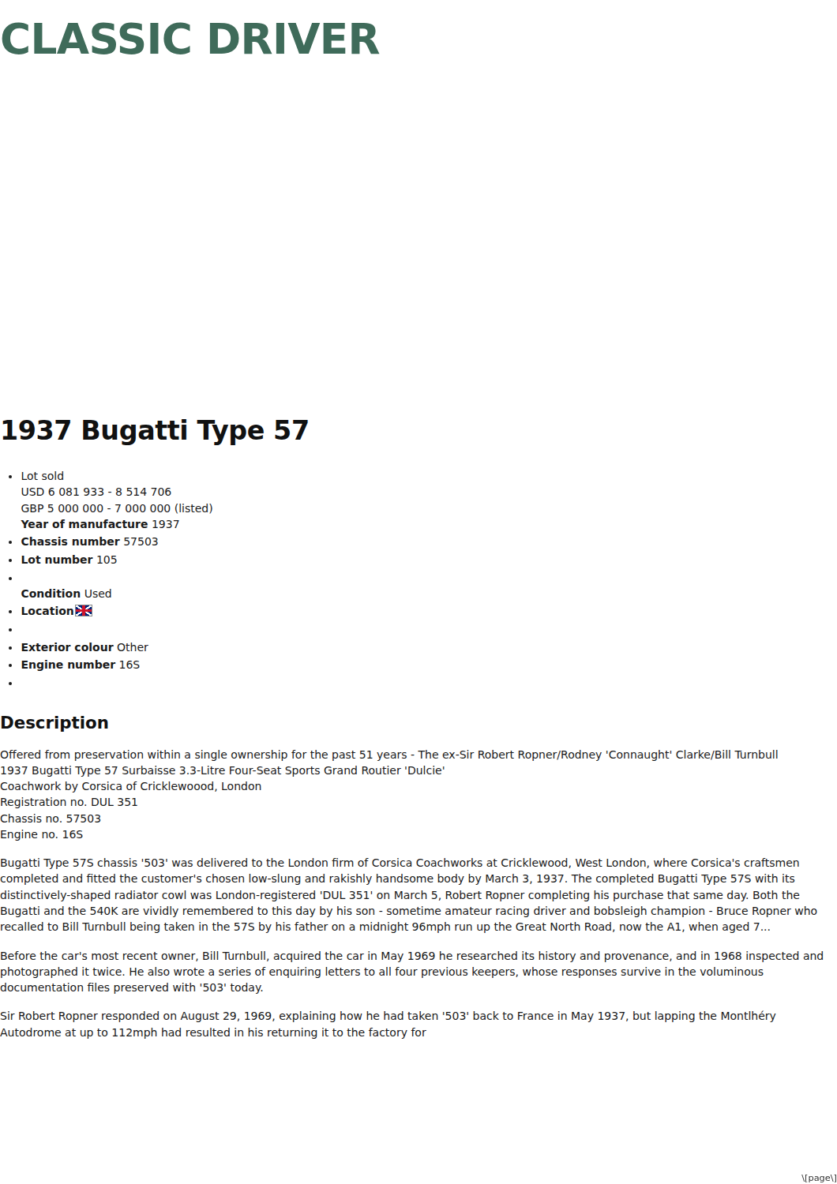CLASSIC DRIVER
1937 Bugatti Type 57
Lot sold
USD 6 081 933 - 8 514 706
GBP 5 000 000 - 7 000 000 (listed)
Year of manufacture 1937
Chassis number 57503
Lot number 105
Condition Used
Location
Exterior colour Other
Engine number 16S
Description
Offered from preservation within a single ownership for the past 51 years - The ex-Sir Robert Ropner/Rodney 'Connaught' Clarke/Bill Turnbull
1937 Bugatti Type 57 Surbaisse 3.3-Litre Four-Seat Sports Grand Routier 'Dulcie'
Coachwork by Corsica of Cricklewoood, London
Registration no. DUL 351
Chassis no. 57503
Engine no. 16S
Bugatti Type 57S chassis '503' was delivered to the London firm of Corsica Coachworks at Cricklewood, West London, where Corsica's craftsmen completed and fitted the customer's chosen low-slung and rakishly handsome body by March 3, 1937. The completed Bugatti Type 57S with its distinctively-shaped radiator cowl was London-registered 'DUL 351' on March 5, Robert Ropner completing his purchase that same day. Both the Bugatti and the 540K are vividly remembered to this day by his son - sometime amateur racing driver and bobsleigh champion - Bruce Ropner who recalled to Bill Turnbull being taken in the 57S by his father on a midnight 96mph run up the Great North Road, now the A1, when aged 7...
Before the car's most recent owner, Bill Turnbull, acquired the car in May 1969 he researched its history and provenance, and in 1968 inspected and photographed it twice. He also wrote a series of enquiring letters to all four previous keepers, whose responses survive in the voluminous documentation files preserved with '503' today.
Sir Robert Ropner responded on August 29, 1969, explaining how he had taken '503' back to France in May 1937, but lapping the Montlhéry Autodrome at up to 112mph had resulted in his returning it to the factory for
\[page\]